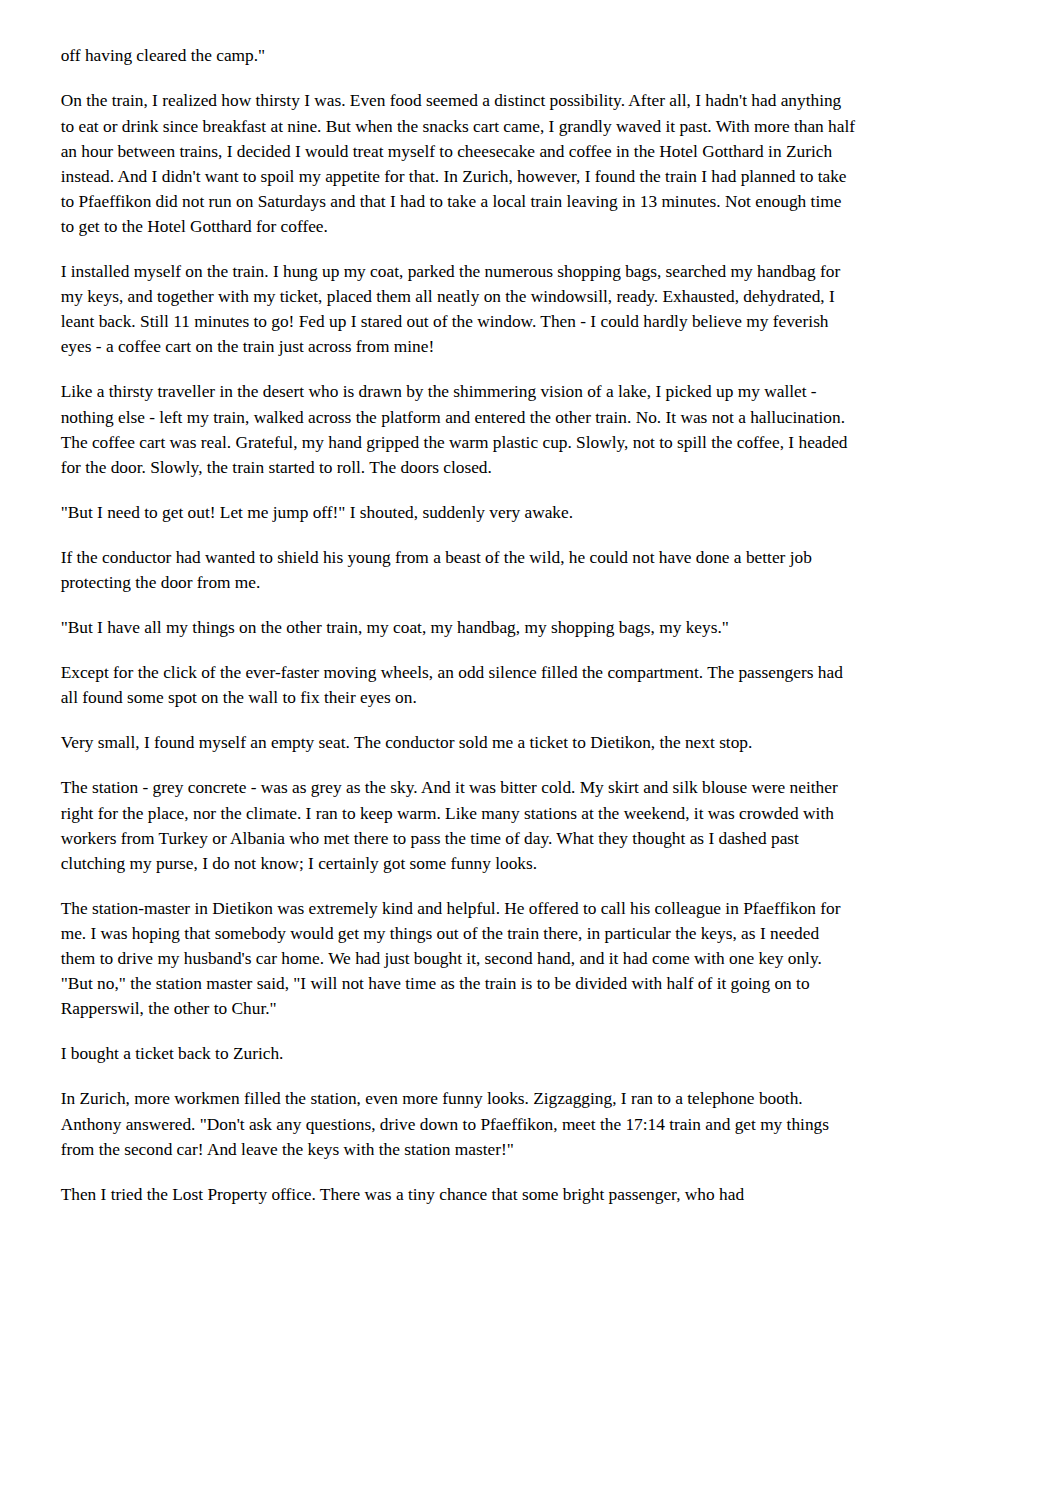off having cleared the camp."
On the train, I realized how thirsty I was. Even food seemed a distinct possibility. After all, I hadn't had anything to eat or drink since breakfast at nine. But when the snacks cart came, I grandly waved it past. With more than half an hour between trains, I decided I would treat myself to cheesecake and coffee in the Hotel Gotthard in Zurich instead. And I didn't want to spoil my appetite for that. In Zurich, however, I found the train I had planned to take to Pfaeffikon did not run on Saturdays and that I had to take a local train leaving in 13 minutes. Not enough time to get to the Hotel Gotthard for coffee.
I installed myself on the train. I hung up my coat, parked the numerous shopping bags, searched my handbag for my keys, and together with my ticket, placed them all neatly on the windowsill, ready. Exhausted, dehydrated, I leant back. Still 11 minutes to go! Fed up I stared out of the window. Then - I could hardly believe my feverish eyes - a coffee cart on the train just across from mine!
Like a thirsty traveller in the desert who is drawn by the shimmering vision of a lake, I picked up my wallet - nothing else - left my train, walked across the platform and entered the other train. No. It was not a hallucination. The coffee cart was real. Grateful, my hand gripped the warm plastic cup. Slowly, not to spill the coffee, I headed for the door. Slowly, the train started to roll. The doors closed.
"But I need to get out! Let me jump off!" I shouted, suddenly very awake.
If the conductor had wanted to shield his young from a beast of the wild, he could not have done a better job protecting the door from me.
"But I have all my things on the other train, my coat, my handbag, my shopping bags, my keys."
Except for the click of the ever-faster moving wheels, an odd silence filled the compartment. The passengers had all found some spot on the wall to fix their eyes on.
Very small, I found myself an empty seat. The conductor sold me a ticket to Dietikon, the next stop.
The station - grey concrete - was as grey as the sky. And it was bitter cold. My skirt and silk blouse were neither right for the place, nor the climate. I ran to keep warm. Like many stations at the weekend, it was crowded with workers from Turkey or Albania who met there to pass the time of day. What they thought as I dashed past clutching my purse, I do not know; I certainly got some funny looks.
The station-master in Dietikon was extremely kind and helpful. He offered to call his colleague in Pfaeffikon for me. I was hoping that somebody would get my things out of the train there, in particular the keys, as I needed them to drive my husband's car home. We had just bought it, second hand, and it had come with one key only. "But no," the station master said, "I will not have time as the train is to be divided with half of it going on to Rapperswil, the other to Chur."
I bought a ticket back to Zurich.
In Zurich, more workmen filled the station, even more funny looks. Zigzagging, I ran to a telephone booth. Anthony answered. "Don't ask any questions, drive down to Pfaeffikon, meet the 17:14 train and get my things from the second car! And leave the keys with the station master!"
Then I tried the Lost Property office. There was a tiny chance that some bright passenger, who had